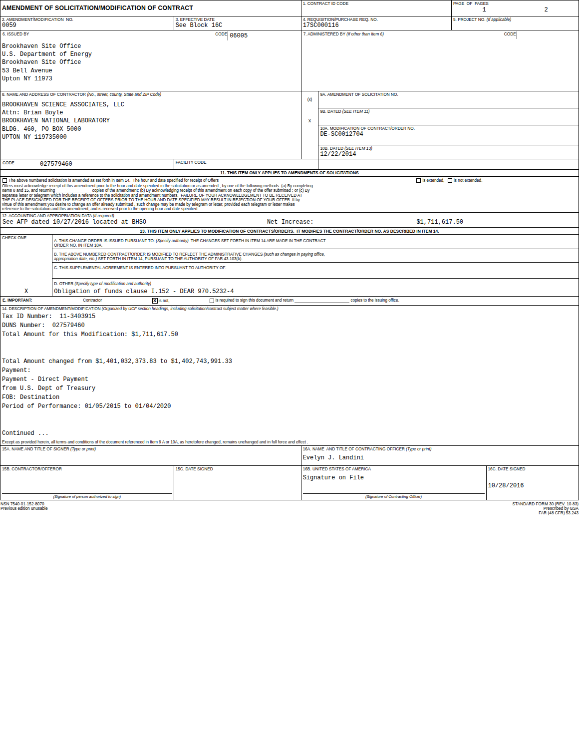| AMENDMENT OF SOLICITATION/MODIFICATION OF CONTRACT | 1. CONTRACT ID CODE | PAGE OF PAGES / 1 / 2 / |
| 2. AMENDMENT/MODIFICATION NO. 0059 | 3. EFFECTIVE DATE See Block 16C | 4. REQUISITION/PURCHASE REQ. NO. 17SC000116 | 5. PROJECT NO. (If applicable) |
| / 6. ISSUED BY / CODE / 06005 / Brookhaven Site Office U.S. Department of Energy Brookhaven Site Office 53 Bell Avenue Upton NY 11973 | / 7. ADMINISTERED BY (If other than Item 6) / CODE / / |
| 8. NAME AND ADDRESS OF CONTRACTOR (No., street, county, State and ZIP Code) BROOKHAVEN SCIENCE ASSOCIATES, LLC Attn: Brian Boyle BROOKHAVEN NATIONAL LABORATORY BLDG. 460, PO BOX 5000 UPTON NY 119735000 | (x) X | 9A. AMENDMENT OF SOLICITATION NO. 9B. DATED (SEE ITEM 11) 10A. MODIFICATION OF CONTRACT/ORDER NO. DE-SC0012704 10B. DATED (SEE ITEM 13) 12/22/2014 |
| / CODE / 027579460 / | FACILITY CODE | |
| 11. THIS ITEM ONLY APPLIES TO AMENDMENTS OF SOLICITATIONS |
| / The above numbered solicitation is amended as set forth in Item 14. The hour and date specified for receipt of Offers / is extended, is not extended. / Offers must acknowledge receipt of this amendment prior to the hour and date specified in the solicitation or as amended , by one of the following methods: (a) By completing Items 8 and 15, and returning copies of the amendment; (b) By acknowledging receipt of this amendment on each copy of the offer submitted ; or (c) By separate letter or telegram which includes a reference to the solicitation and amendment numbers. FAILURE OF YOUR ACKNOWLEDGEMENT TO BE RECEIVED AT THE PLACE DESIGNATED FOR THE RECEIPT OF OFFERS PRIOR TO THE HOUR AND DATE SPECIFIED MAY RESULT IN REJECTION OF YOUR OFFER If by virtue of this amendment you desire to change an offer already submitted , such change may be made by telegram or letter, provided each telegram or letter makes reference to the solicitation and this amendment, and is received prior to the opening hour and date specified. |
| 12. ACCOUNTING AND APPROPRIATION DATA (If required) / See AFP dated 10/27/2016 located at BHSO / Net Increase: / $1,711,617.50 / |
| 13. THIS ITEM ONLY APPLIES TO MODIFICATION OF CONTRACTS/ORDERS. IT MODIFIES THE CONTRACT/ORDER NO. AS DESCRIBED IN ITEM 14. |
| CHECK ONE | A. THIS CHANGE ORDER IS ISSUED PURSUANT TO: (Specify authority) THE CHANGES SET FORTH IN ITEM 14 ARE MADE IN THE CONTRACT ORDER NO. IN ITEM 10A. |
| | B. THE ABOVE NUMBERED CONTRACT/ORDER IS MODIFIED TO REFLECT THE ADMINISTRATIVE CHANGES (such as changes in paying office, appropriation date, etc.) SET FORTH IN ITEM 14, PURSUANT TO THE AUTHORITY OF FAR 43.103(b). |
| | C. THIS SUPPLEMENTAL AGREEMENT IS ENTERED INTO PURSUANT TO AUTHORITY OF: |
| | D. OTHER (Specify type of modification and authority) |
| X | Obligation of funds clause I.152 - DEAR 970.5232-4 |
| / E. IMPORTANT: / Contractor / X is not, / is required to sign this document and return copies to the issuing office. / |
| 14. DESCRIPTION OF AMENDMENT/MODIFICATION (Organized by UCF section headings, including solicitation/contract subject matter where feasible.) Tax ID Number: 11-3403915 DUNS Number: 027579460 Total Amount for this Modification: $1,711,617.50 Total Amount changed from $1,401,032,373.83 to $1,402,743,991.33 Payment: Payment - Direct Payment from U.S. Dept of Treasury FOB: Destination Period of Performance: 01/05/2015 to 01/04/2020 Continued ... |
| Except as provided herein, all terms and conditions of the document referenced in Item 9 A or 10A, as heretofore changed, remains unchanged and in full force and effect . |
| 15A. NAME AND TITLE OF SIGNER (Type or print) | 16A. NAME AND TITLE OF CONTRACTING OFFICER (Type or print) Evelyn J. Landini |
| 15B. CONTRACTOR/OFFEROR (Signature of person authorized to sign) | 15C. DATE SIGNED | 16B. UNITED STATES OF AMERICA Signature on File (Signature of Contracting Officer) | 16C. DATE SIGNED 10/28/2016 |
| NSN 7540-01-152-8070 Previous edition unusable | STANDARD FORM 30 (REV. 10-83) Prescribed by GSA FAR (48 CFR) 53.243 |